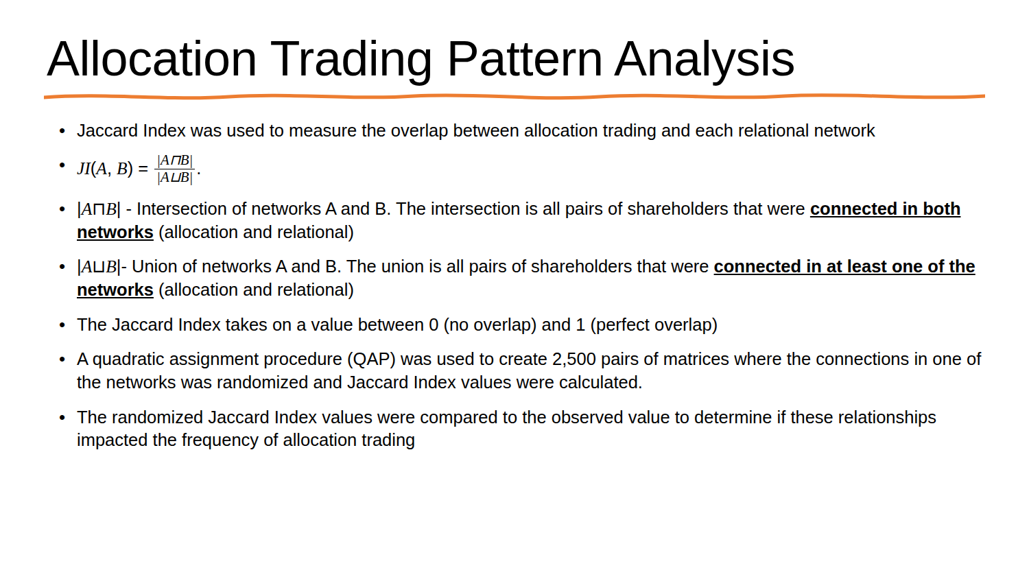Allocation Trading Pattern Analysis
Jaccard Index was used to measure the overlap between allocation trading and each relational network
JI(A, B) = |A⊓B| |A⊔B| .
|A⊓B| - Intersection of networks A and B. The intersection is all pairs of shareholders that were connected in both networks (allocation and relational)
|A⊔B|- Union of networks A and B. The union is all pairs of shareholders that were connected in at least one of the networks (allocation and relational)
The Jaccard Index takes on a value between 0 (no overlap) and 1 (perfect overlap)
A quadratic assignment procedure (QAP) was used to create 2,500 pairs of matrices where the connections in one of the networks was randomized and Jaccard Index values were calculated.
The randomized Jaccard Index values were compared to the observed value to determine if these relationships impacted the frequency of allocation trading